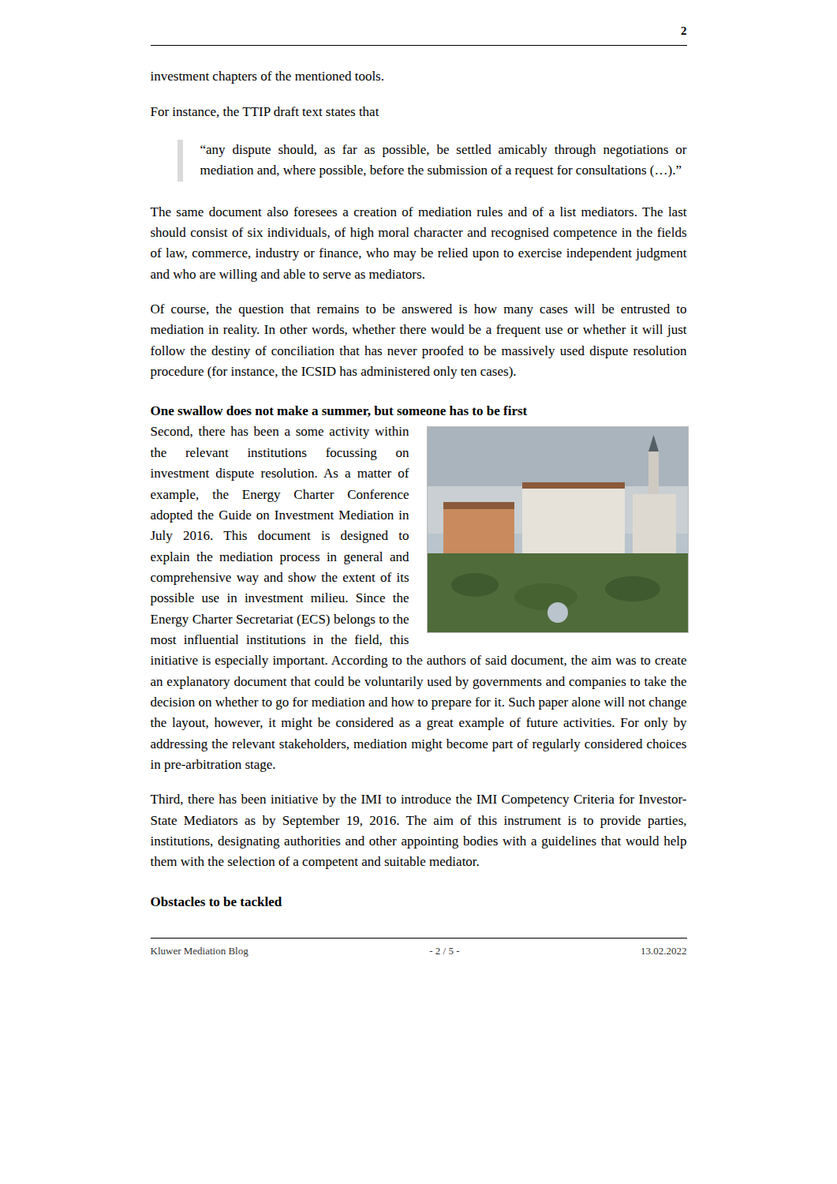2
investment chapters of the mentioned tools.
For instance, the TTIP draft text states that
“any dispute should, as far as possible, be settled amicably through negotiations or mediation and, where possible, before the submission of a request for consultations (…).”
The same document also foresees a creation of mediation rules and of a list mediators. The last should consist of six individuals, of high moral character and recognised competence in the fields of law, commerce, industry or finance, who may be relied upon to exercise independent judgment and who are willing and able to serve as mediators.
Of course, the question that remains to be answered is how many cases will be entrusted to mediation in reality. In other words, whether there would be a frequent use or whether it will just follow the destiny of conciliation that has never proofed to be massively used dispute resolution procedure (for instance, the ICSID has administered only ten cases).
One swallow does not make a summer, but someone has to be first
Second, there has been a some activity within the relevant institutions focussing on investment dispute resolution. As a matter of example, the Energy Charter Conference adopted the Guide on Investment Mediation in July 2016. This document is designed to explain the mediation process in general and comprehensive way and show the extent of its possible use in investment milieu. Since the Energy Charter Secretariat (ECS) belongs to the most influential institutions in the field, this initiative is especially important. According to the authors of said document, the aim was to create an explanatory document that could be voluntarily used by governments and companies to take the decision on whether to go for mediation and how to prepare for it. Such paper alone will not change the layout, however, it might be considered as a great example of future activities. For only by addressing the relevant stakeholders, mediation might become part of regularly considered choices in pre-arbitration stage.
Third, there has been initiative by the IMI to introduce the IMI Competency Criteria for Investor-State Mediators as by September 19, 2016. The aim of this instrument is to provide parties, institutions, designating authorities and other appointing bodies with a guidelines that would help them with the selection of a competent and suitable mediator.
Obstacles to be tackled
Kluwer Mediation Blog
- 2 / 5 -
13.02.2022